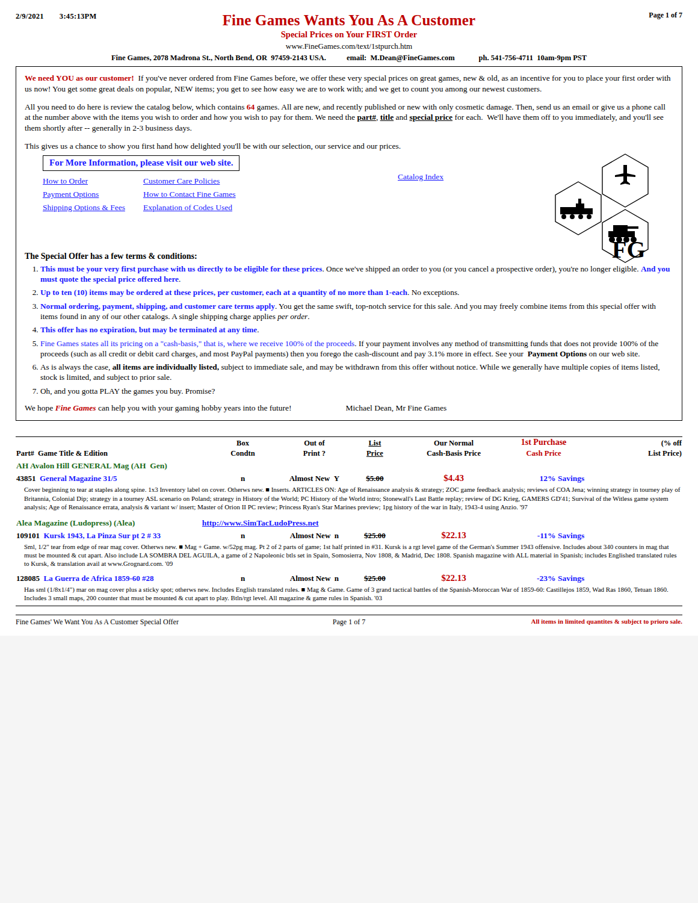2/9/20213:45:13PM
Page 1 of 7
Fine Games Wants You As A Customer
Special Prices on Your FIRST Order
www.FineGames.com/text/1stpurch.htm
Fine Games, 2078 Madrona St., North Bend, OR 97459-2143 USA. email: M.Dean@FineGames.com ph. 541-756-4711 10am-9pm PST
We need YOU as our customer! If you've never ordered from Fine Games before, we offer these very special prices on great games, new & old, as an incentive for you to place your first order with us now! You get some great deals on popular, NEW items; you get to see how easy we are to work with; and we get to count you among our newest customers.
All you need to do here is review the catalog below, which contains 64 games. All are new, and recently published or new with only cosmetic damage. Then, send us an email or give us a phone call at the number above with the items you wish to order and how you wish to pay for them. We need the part#, title and special price for each. We'll have them off to you immediately, and you'll see them shortly after -- generally in 2-3 business days.
This gives us a chance to show you first hand how delighted you'll be with our selection, our service and our prices.
For More Information, please visit our web site.
| How to Order | Customer Care Policies |
| Payment Options | How to Contact Fine Games |
| Shipping Options & Fees | Explanation of Codes Used |
Catalog Index
FG
The Special Offer has a few terms & conditions:
This must be your very first purchase with us directly to be eligible for these prices. Once we've shipped an order to you (or you cancel a prospective order), you're no longer eligible. And you must quote the special price offered here.
Up to ten (10) items may be ordered at these prices, per customer, each at a quantity of no more than 1-each. No exceptions.
Normal ordering, payment, shipping, and customer care terms apply. You get the same swift, top-notch service for this sale. And you may freely combine items from this special offer with items found in any of our other catalogs. A single shipping charge applies per order.
This offer has no expiration, but may be terminated at any time.
Fine Games states all its pricing on a "cash-basis," that is, where we receive 100% of the proceeds. If your payment involves any method of transmitting funds that does not provide 100% of the proceeds (such as all credit or debit card charges, and most PayPal payments) then you forego the cash-discount and pay 3.1% more in effect. See your Payment Options on our web site.
As is always the case, all items are individually listed, subject to immediate sale, and may be withdrawn from this offer without notice. While we generally have multiple copies of items listed, stock is limited, and subject to prior sale.
Oh, and you gotta PLAY the games you buy. Promise?
We hope Fine Games can help you with your gaming hobby years into the future!Michael Dean, Mr Fine Games
| | Box | Out of | List | Our Normal | 1st Purchase | (% off |
| Part# Game Title & Edition | Condtn | Print ? | Price | Cash-Basis Price | Cash Price | List Price) |
| AH Avalon Hill GENERAL Mag (AH Gen) |
| 43851 General Magazine 31/5 | n | Almost New Y | $5.00 | $4.43 | 12% Savings | |
| Cover beginning to tear at staples along spine. 1x3 Inventory label on cover. Otherws new. ■ Inserts. ARTICLES ON: Age of Renaissance analysis & strategy; ZOC game feedback analysis; reviews of COA Jena; winning strategy in tourney play of Britannia, Colonial Dip; strategy in a tourney ASL scenario on Poland; strategy in History of the World; PC History of the World intro; Stonewall's Last Battle replay; review of DG Krieg, GAMERS GD'41; Survival of the Witless game system analysis; Age of Renaissance errata, analysis & variant w/ insert; Master of Orion II PC review; Princess Ryan's Star Marines preview; 1pg history of the war in Italy, 1943-4 using Anzio. '97 |
| Alea Magazine (Ludopress) (Alea) | http://www.SimTacLudoPress.net | |
| 109101 Kursk 1943, La Pinza Sur pt 2 # 33 | n | Almost New n | $25.00 | $22.13 | -11% Savings | |
| Sml, 1/2" tear from edge of rear mag cover. Otherws new. ■ Mag + Game. w/52pg mag. Pt 2 of 2 parts of game; 1st half printed in #31. Kursk is a rgt level game of the German's Summer 1943 offensive. Includes about 340 counters in mag that must be mounted & cut apart. Also include LA SOMBRA DEL AGUILA, a game of 2 Napoleonic btls set in Spain, Somosierra, Nov 1808, & Madrid, Dec 1808. Spanish magazine with ALL material in Spanish; includes Englished translated rules to Kursk, & translation avail at www.Grognard.com. '09 |
| 128085 La Guerra de Africa 1859-60 #28 | n | Almost New n | $25.00 | $22.13 | -23% Savings | |
| Has sml (1/8x1/4") mar on mag cover plus a sticky spot; otherws new. Includes English translated rules. ■ Mag & Game. Game of 3 grand tactical battles of the Spanish-Moroccan War of 1859-60: Castillejos 1859, Wad Ras 1860, Tetuan 1860. Includes 3 small maps, 200 counter that must be mounted & cut apart to play. Btln/rgt level. All magazine & game rules in Spanish. '03 |
Fine Games' We Want You As A Customer Special Offer
Page 1 of 7
All items in limited quantites & subject to prioro sale.